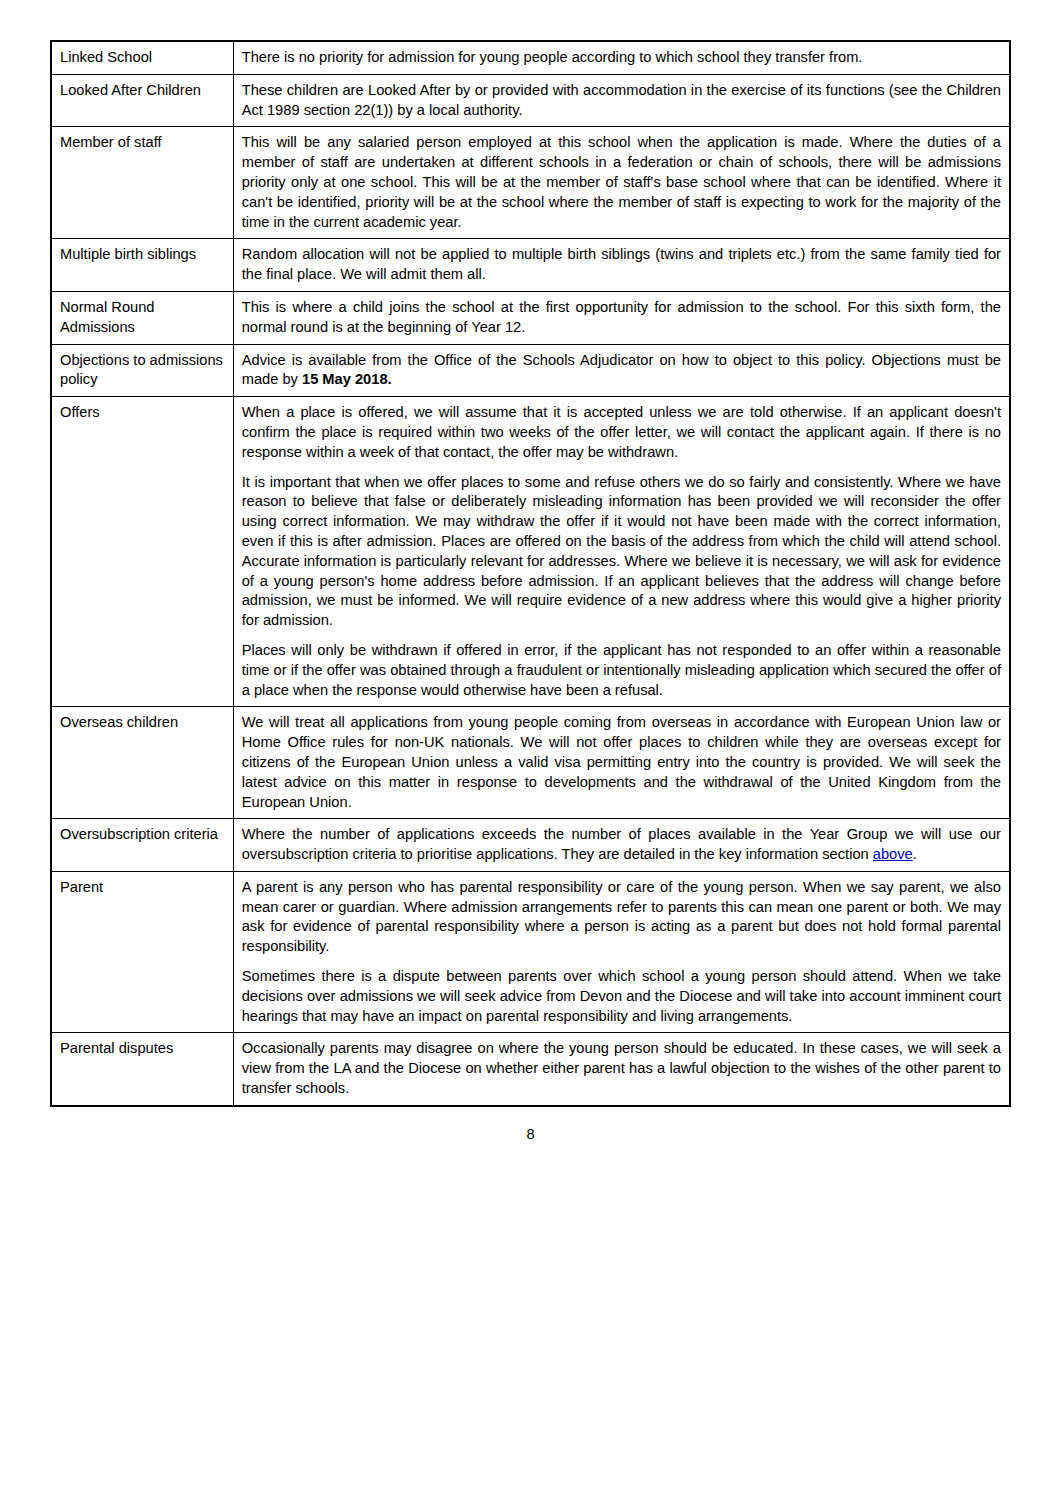| Linked School | There is no priority for admission for young people according to which school they transfer from. |
| Looked After Children | These children are Looked After by or provided with accommodation in the exercise of its functions (see the Children Act 1989 section 22(1)) by a local authority. |
| Member of staff | This will be any salaried person employed at this school when the application is made. Where the duties of a member of staff are undertaken at different schools in a federation or chain of schools, there will be admissions priority only at one school. This will be at the member of staff's base school where that can be identified. Where it can't be identified, priority will be at the school where the member of staff is expecting to work for the majority of the time in the current academic year. |
| Multiple birth siblings | Random allocation will not be applied to multiple birth siblings (twins and triplets etc.) from the same family tied for the final place. We will admit them all. |
| Normal Round Admissions | This is where a child joins the school at the first opportunity for admission to the school. For this sixth form, the normal round is at the beginning of Year 12. |
| Objections to admissions policy | Advice is available from the Office of the Schools Adjudicator on how to object to this policy. Objections must be made by 15 May 2018. |
| Offers | When a place is offered, we will assume that it is accepted unless we are told otherwise. If an applicant doesn't confirm the place is required within two weeks of the offer letter, we will contact the applicant again. If there is no response within a week of that contact, the offer may be withdrawn. It is important that when we offer places to some and refuse others we do so fairly and consistently. Where we have reason to believe that false or deliberately misleading information has been provided we will reconsider the offer using correct information. We may withdraw the offer if it would not have been made with the correct information, even if this is after admission. Places are offered on the basis of the address from which the child will attend school. Accurate information is particularly relevant for addresses. Where we believe it is necessary, we will ask for evidence of a young person's home address before admission. If an applicant believes that the address will change before admission, we must be informed. We will require evidence of a new address where this would give a higher priority for admission. Places will only be withdrawn if offered in error, if the applicant has not responded to an offer within a reasonable time or if the offer was obtained through a fraudulent or intentionally misleading application which secured the offer of a place when the response would otherwise have been a refusal. |
| Overseas children | We will treat all applications from young people coming from overseas in accordance with European Union law or Home Office rules for non-UK nationals. We will not offer places to children while they are overseas except for citizens of the European Union unless a valid visa permitting entry into the country is provided. We will seek the latest advice on this matter in response to developments and the withdrawal of the United Kingdom from the European Union. |
| Oversubscription criteria | Where the number of applications exceeds the number of places available in the Year Group we will use our oversubscription criteria to prioritise applications. They are detailed in the key information section above . |
| Parent | A parent is any person who has parental responsibility or care of the young person. When we say parent, we also mean carer or guardian. Where admission arrangements refer to parents this can mean one parent or both. We may ask for evidence of parental responsibility where a person is acting as a parent but does not hold formal parental responsibility. Sometimes there is a dispute between parents over which school a young person should attend. When we take decisions over admissions we will seek advice from Devon and the Diocese and will take into account imminent court hearings that may have an impact on parental responsibility and living arrangements. |
| Parental disputes | Occasionally parents may disagree on where the young person should be educated. In these cases, we will seek a view from the LA and the Diocese on whether either parent has a lawful objection to the wishes of the other parent to transfer schools. |
8